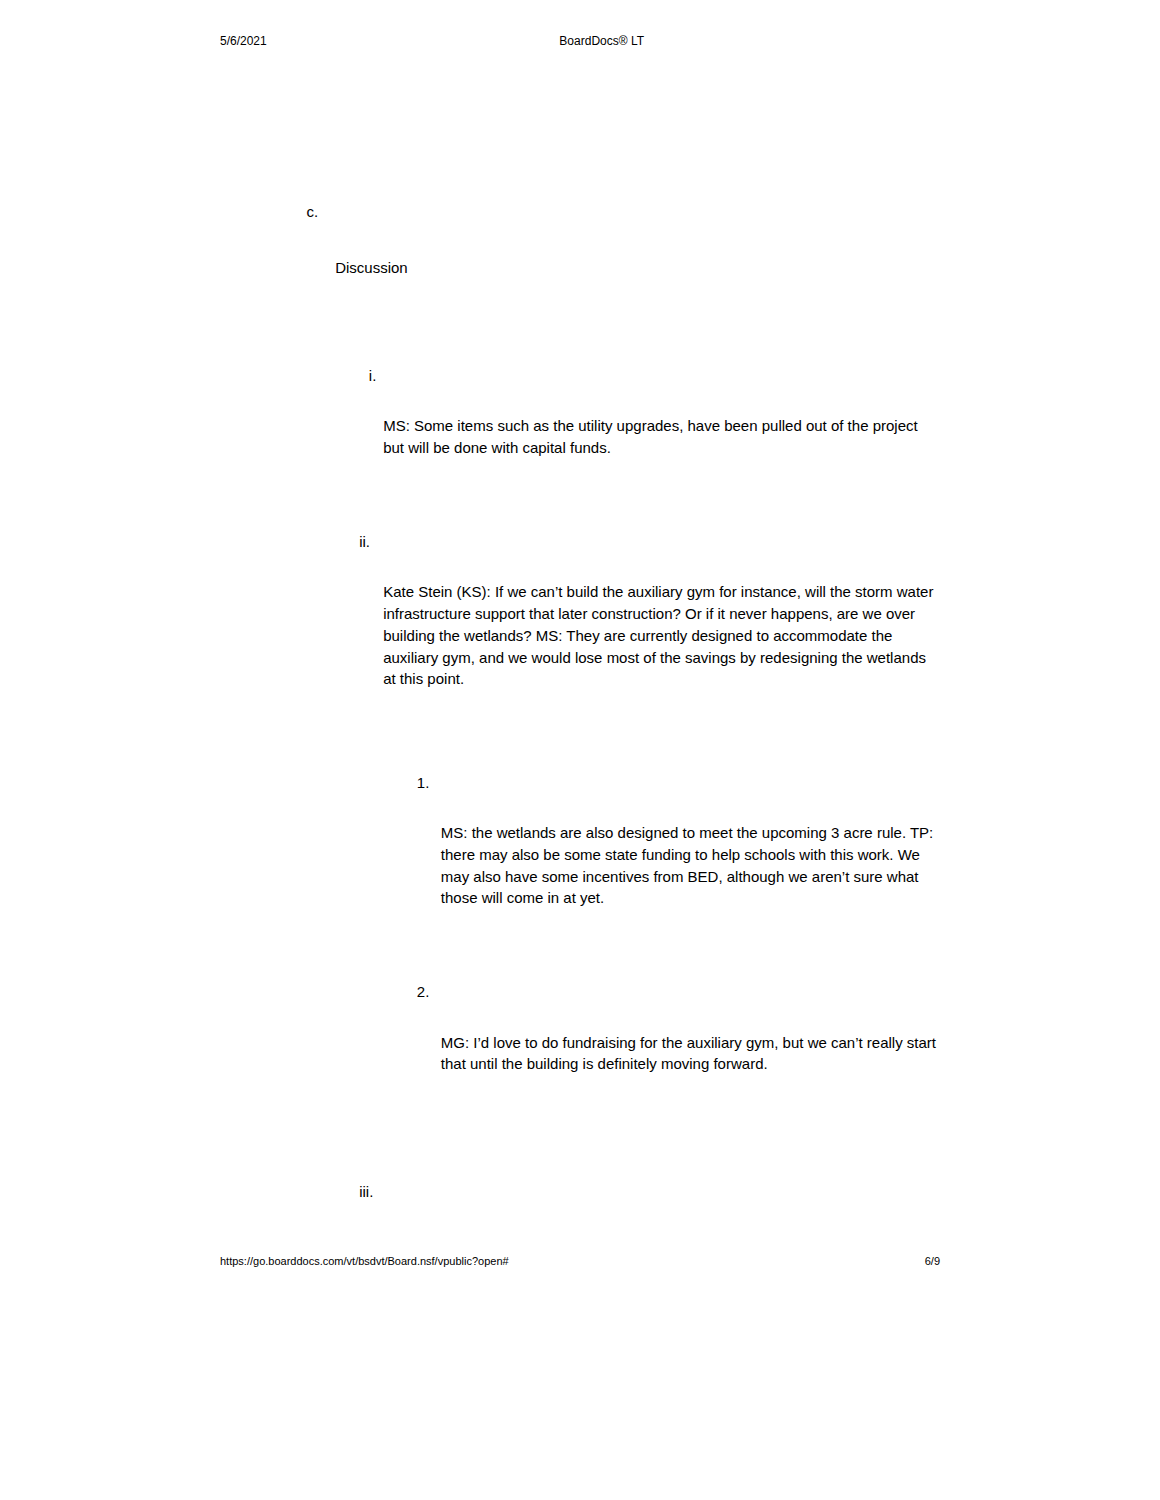5/6/2021
BoardDocs® LT
c.
Discussion
i.
MS: Some items such as the utility upgrades, have been pulled out of the project but will be done with capital funds.
ii.
Kate Stein (KS): If we can’t build the auxiliary gym for instance, will the storm water infrastructure support that later construction? Or if it never happens, are we over building the wetlands? MS: They are currently designed to accommodate the auxiliary gym, and we would lose most of the savings by redesigning the wetlands at this point.
1.
MS: the wetlands are also designed to meet the upcoming 3 acre rule. TP: there may also be some state funding to help schools with this work. We may also have some incentives from BED, although we aren’t sure what those will come in at yet.
2.
MG: I’d love to do fundraising for the auxiliary gym, but we can’t really start that until the building is definitely moving forward.
iii.
https://go.boarddocs.com/vt/bsdvt/Board.nsf/vpublic?open#
6/9